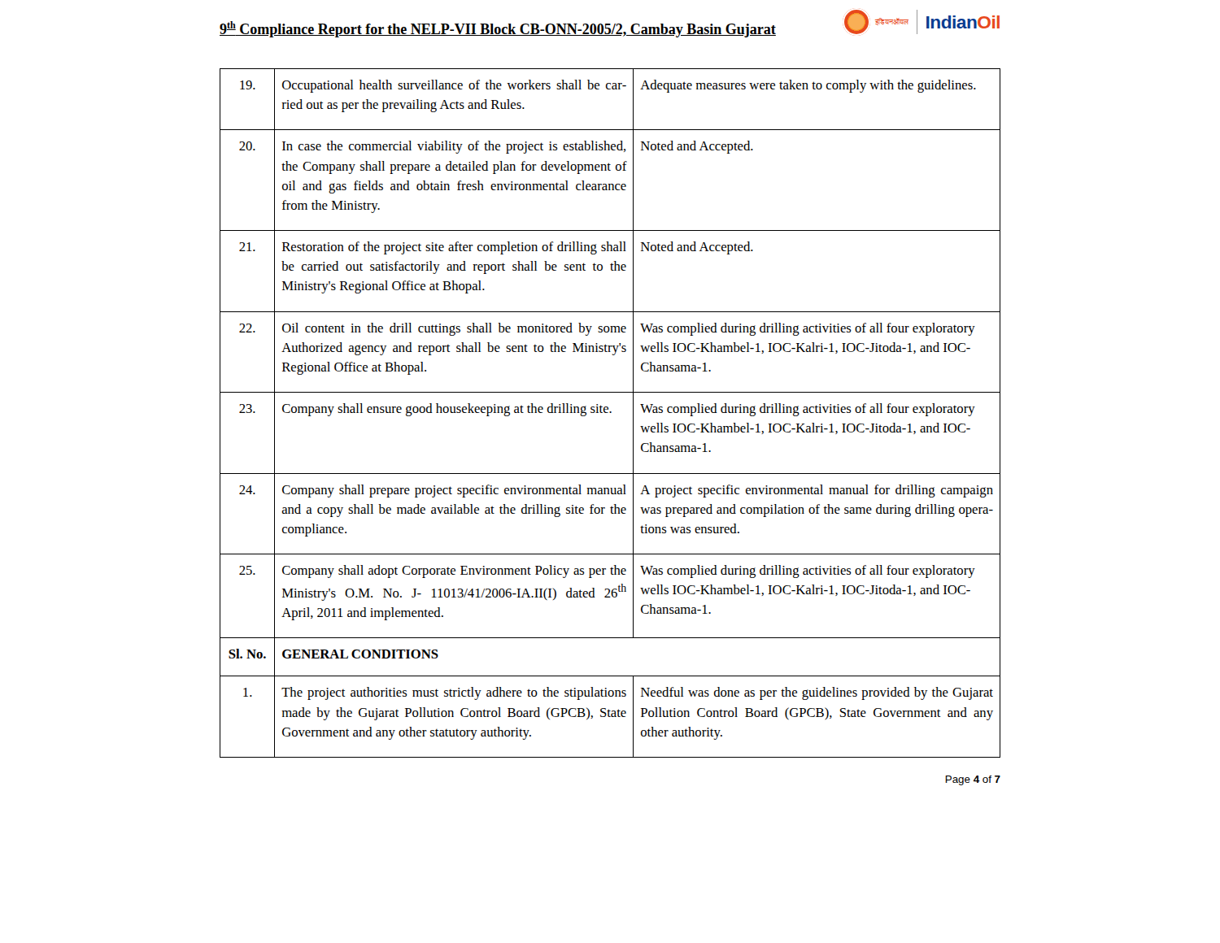इंडियनऑयल
IndianOil
9th Compliance Report for the NELP-VII Block CB-ONN-2005/2, Cambay Basin Gujarat
| 19. | Occupational health surveillance of the workers shall be carried out as per the prevailing Acts and Rules. | Adequate measures were taken to comply with the guidelines. |
| 20. | In case the commercial viability of the project is established, the Company shall prepare a detailed plan for development of oil and gas fields and obtain fresh environmental clearance from the Ministry. | Noted and Accepted. |
| 21. | Restoration of the project site after completion of drilling shall be carried out satisfactorily and report shall be sent to the Ministry's Regional Office at Bhopal. | Noted and Accepted. |
| 22. | Oil content in the drill cuttings shall be monitored by some Authorized agency and report shall be sent to the Ministry's Regional Office at Bhopal. | Was complied during drilling activities of all four exploratory wells IOC-Khambel-1, IOC-Kalri-1, IOC-Jitoda-1, and IOC-Chansama-1. |
| 23. | Company shall ensure good housekeeping at the drilling site. | Was complied during drilling activities of all four exploratory wells IOC-Khambel-1, IOC-Kalri-1, IOC-Jitoda-1, and IOC-Chansama-1. |
| 24. | Company shall prepare project specific environmental manual and a copy shall be made available at the drilling site for the compliance. | A project specific environmental manual for drilling campaign was prepared and compilation of the same during drilling operations was ensured. |
| 25. | Company shall adopt Corporate Environment Policy as per the Ministry's O.M. No. J- 11013/41/2006-IA.II(I) dated 26 th April, 2011 and implemented. | Was complied during drilling activities of all four exploratory wells IOC-Khambel-1, IOC-Kalri-1, IOC-Jitoda-1, and IOC-Chansama-1. |
| Sl. No. | GENERAL CONDITIONS |
| 1. | The project authorities must strictly adhere to the stipulations made by the Gujarat Pollution Control Board (GPCB), State Government and any other statutory authority. | Needful was done as per the guidelines provided by the Gujarat Pollution Control Board (GPCB), State Government and any other authority. |
Page 4 of 7